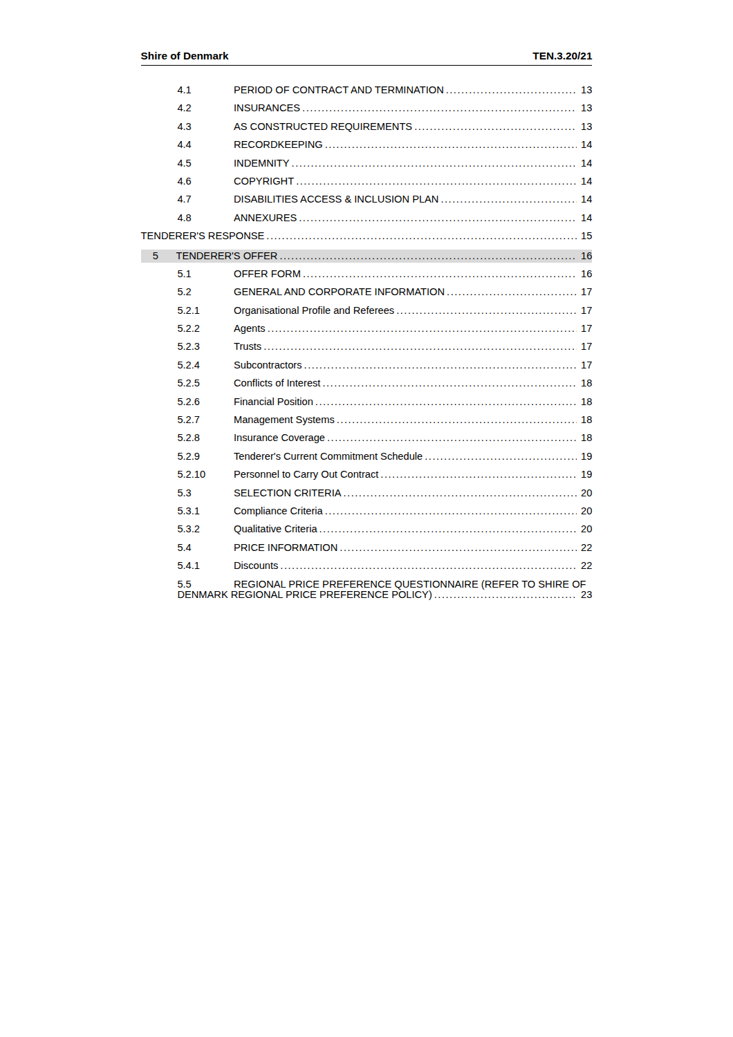Shire of Denmark TEN.3.20/21
4.1 PERIOD OF CONTRACT AND TERMINATION ............................................................... 13
4.2 INSURANCES ................................................................................................................. 13
4.3 AS CONSTRUCTED REQUIREMENTS ......................................................................... 13
4.4 RECORDKEEPING ....................................................................................................... 14
4.5 INDEMNITY ................................................................................................................... 14
4.6 COPYRIGHT .................................................................................................................. 14
4.7 DISABILITIES ACCESS & INCLUSION PLAN ............................................................... 14
4.8 ANNEXURES ................................................................................................................. 14
TENDERER'S RESPONSE ............................................................................................................. 15
5 TENDERER'S OFFER ....................................................................................................... 16
5.1 OFFER FORM ............................................................................................................... 16
5.2 GENERAL AND CORPORATE INFORMATION ............................................................. 17
5.2.1 Organisational Profile and Referees ............................................................................. 17
5.2.2 Agents ......................................................................................................................... 17
5.2.3 Trusts ........................................................................................................................... 17
5.2.4 Subcontractors ............................................................................................................. 17
5.2.5 Conflicts of Interest ....................................................................................................... 18
5.2.6 Financial Position ......................................................................................................... 18
5.2.7 Management Systems ................................................................................................. 18
5.2.8 Insurance Coverage ..................................................................................................... 18
5.2.9 Tenderer's Current Commitment Schedule .................................................................. 19
5.2.10 Personnel to Carry Out Contract .................................................................................. 19
5.3 SELECTION CRITERIA ................................................................................................. 20
5.3.1 Compliance Criteria ..................................................................................................... 20
5.3.2 Qualitative Criteria ........................................................................................................ 20
5.4 PRICE INFORMATION .................................................................................................. 22
5.4.1 Discounts .................................................................................................................... 22
5.5 REGIONAL PRICE PREFERENCE QUESTIONNAIRE (REFER TO SHIRE OF
DENMARK REGIONAL PRICE PREFERENCE POLICY) ........................................................... 23